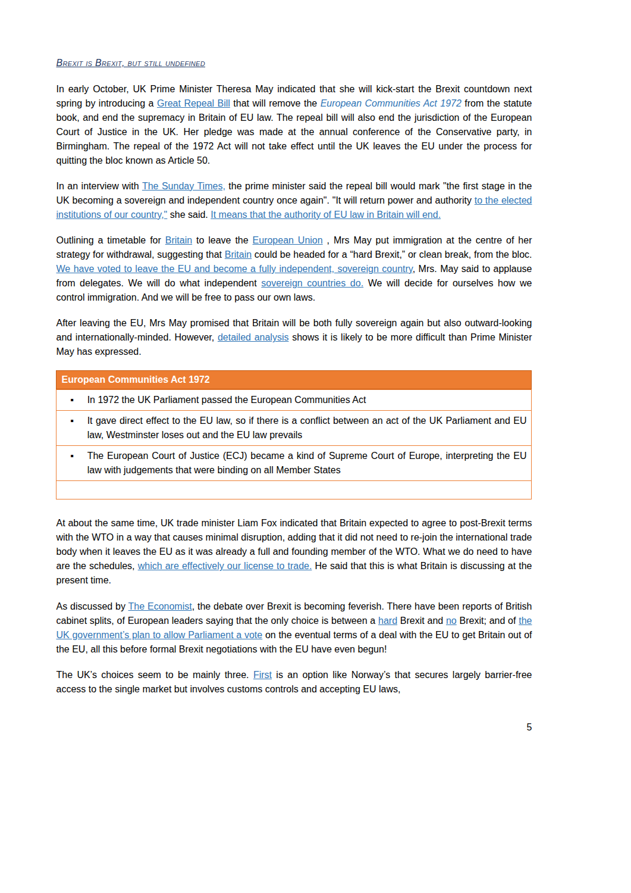Brexit is Brexit, but still undefined
In early October, UK Prime Minister Theresa May indicated that she will kick-start the Brexit countdown next spring by introducing a Great Repeal Bill that will remove the European Communities Act 1972 from the statute book, and end the supremacy in Britain of EU law. The repeal bill will also end the jurisdiction of the European Court of Justice in the UK. Her pledge was made at the annual conference of the Conservative party, in Birmingham. The repeal of the 1972 Act will not take effect until the UK leaves the EU under the process for quitting the bloc known as Article 50.
In an interview with The Sunday Times, the prime minister said the repeal bill would mark "the first stage in the UK becoming a sovereign and independent country once again". "It will return power and authority to the elected institutions of our country," she said. It means that the authority of EU law in Britain will end.
Outlining a timetable for Britain to leave the European Union , Mrs May put immigration at the centre of her strategy for withdrawal, suggesting that Britain could be headed for a “hard Brexit,” or clean break, from the bloc. We have voted to leave the EU and become a fully independent, sovereign country, Mrs. May said to applause from delegates. We will do what independent sovereign countries do. We will decide for ourselves how we control immigration. And we will be free to pass our own laws.
After leaving the EU, Mrs May promised that Britain will be both fully sovereign again but also outward-looking and internationally-minded. However, detailed analysis shows it is likely to be more difficult than Prime Minister May has expressed.
European Communities Act 1972
| ▪ | In 1972 the UK Parliament passed the European Communities Act |
| ▪ | It gave direct effect to the EU law, so if there is a conflict between an act of the UK Parliament and EU law, Westminster loses out and the EU law prevails |
| ▪ | The European Court of Justice (ECJ) became a kind of Supreme Court of Europe, interpreting the EU law with judgements that were binding on all Member States |
At about the same time, UK trade minister Liam Fox indicated that Britain expected to agree to post-Brexit terms with the WTO in a way that causes minimal disruption, adding that it did not need to re-join the international trade body when it leaves the EU as it was already a full and founding member of the WTO. What we do need to have are the schedules, which are effectively our license to trade. He said that this is what Britain is discussing at the present time.
As discussed by The Economist, the debate over Brexit is becoming feverish. There have been reports of British cabinet splits, of European leaders saying that the only choice is between a hard Brexit and no Brexit; and of the UK government’s plan to allow Parliament a vote on the eventual terms of a deal with the EU to get Britain out of the EU, all this before formal Brexit negotiations with the EU have even begun!
The UK’s choices seem to be mainly three. First is an option like Norway’s that secures largely barrier-free access to the single market but involves customs controls and accepting EU laws,
5